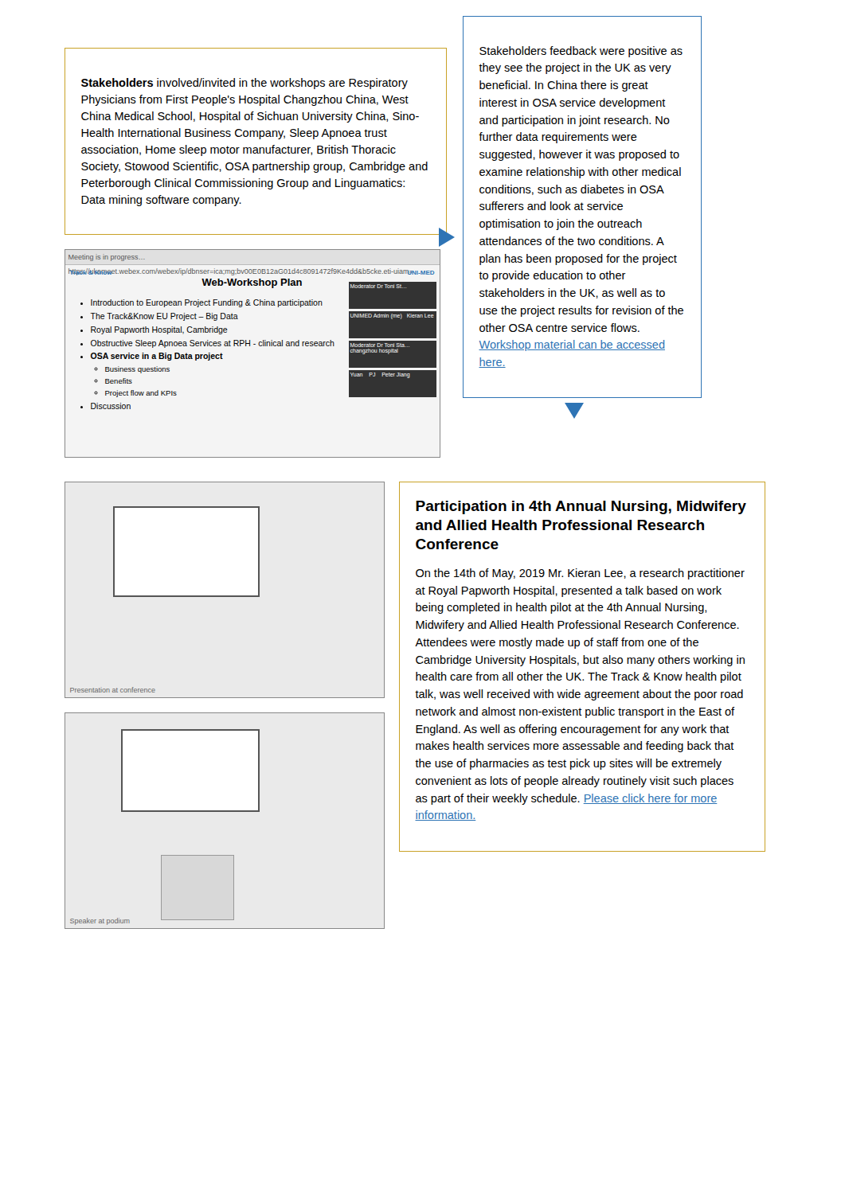Stakeholders involved/invited in the workshops are Respiratory Physicians from First People's Hospital Changzhou China, West China Medical School, Hospital of Sichuan University China, Sino-Health International Business Company, Sleep Apnoea trust association, Home sleep motor manufacturer, British Thoracic Society, Stowood Scientific, OSA partnership group, Cambridge and Peterborough Clinical Commissioning Group and Linguamatics: Data mining software company.
Meeting is in progress… https://ukameet.webex.com/webex/ip/dbnser=ica;mg;bv00E0B12aG01d4c8091472f9Ke4dd&b5cke.eti-uiam=
Track & Know
UNI-MED
Web-Workshop Plan
Introduction to European Project Funding & China participation
The Track&Know EU Project – Big Data
Royal Papworth Hospital, Cambridge
Obstructive Sleep Apnoea Services at RPH - clinical and research
OSA service in a Big Data project
Business questions
Benefits
Project flow and KPIs
Discussion
Moderator Dr Toni St…
UNIMED Admin (me) Kieran Lee
Moderator Dr Toni Sta… changzhou hospital
Yuan PJ Peter Jiang
Stakeholders feedback were positive as they see the project in the UK as very beneficial. In China there is great interest in OSA service development and participation in joint research. No further data requirements were suggested, however it was proposed to examine relationship with other medical conditions, such as diabetes in OSA sufferers and look at service optimisation to join the outreach attendances of the two conditions. A plan has been proposed for the project to provide education to other stakeholders in the UK, as well as to use the project results for revision of the other OSA centre service flows. Workshop material can be accessed here.
Presentation at conference
Speaker at podium
Participation in 4th Annual Nursing, Midwifery and Allied Health Professional Research Conference
On the 14th of May, 2019 Mr. Kieran Lee, a research practitioner at Royal Papworth Hospital, presented a talk based on work being completed in health pilot at the 4th Annual Nursing, Midwifery and Allied Health Professional Research Conference. Attendees were mostly made up of staff from one of the Cambridge University Hospitals, but also many others working in health care from all other the UK. The Track & Know health pilot talk, was well received with wide agreement about the poor road network and almost non-existent public transport in the East of England. As well as offering encouragement for any work that makes health services more assessable and feeding back that the use of pharmacies as test pick up sites will be extremely convenient as lots of people already routinely visit such places as part of their weekly schedule. Please click here for more information.